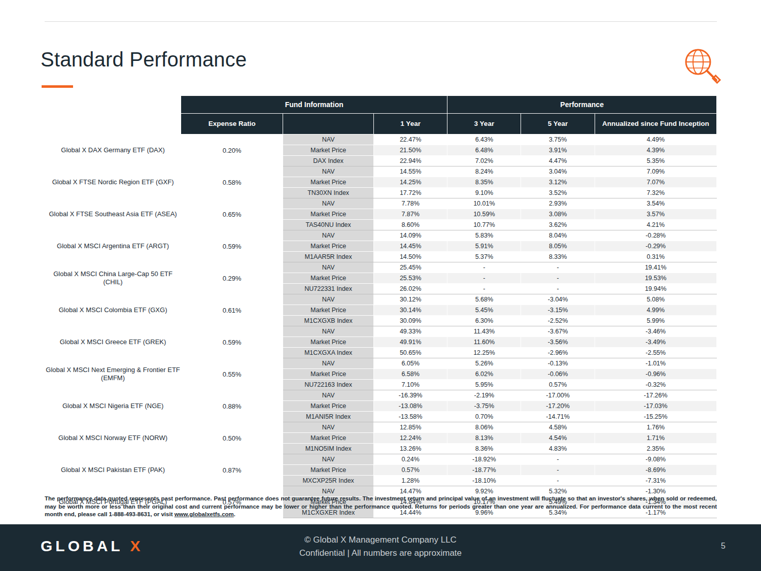Standard Performance
All data as of 12/31/2019
| | Fund Information | Performance |
| --- | --- | --- |
| | Expense Ratio | | 1 Year | 3 Year | 5 Year | Annualized since Fund Inception |
| Global X DAX Germany ETF (DAX) | 0.20% | NAV | 22.47% | 6.43% | 3.75% | 4.49% |
| Market Price | 21.50% | 6.48% | 3.91% | 4.39% |
| DAX Index | 22.94% | 7.02% | 4.47% | 5.35% |
| Global X FTSE Nordic Region ETF (GXF) | 0.58% | NAV | 14.55% | 8.24% | 3.04% | 7.09% |
| Market Price | 14.25% | 8.35% | 3.12% | 7.07% |
| TN30XN Index | 17.72% | 9.10% | 3.52% | 7.32% |
| Global X FTSE Southeast Asia ETF (ASEA) | 0.65% | NAV | 7.78% | 10.01% | 2.93% | 3.54% |
| Market Price | 7.87% | 10.59% | 3.08% | 3.57% |
| TAS40NU Index | 8.60% | 10.77% | 3.62% | 4.21% |
| Global X MSCI Argentina ETF (ARGT) | 0.59% | NAV | 14.09% | 5.83% | 8.04% | -0.28% |
| Market Price | 14.45% | 5.91% | 8.05% | -0.29% |
| M1AAR5R Index | 14.50% | 5.37% | 8.33% | 0.31% |
| Global X MSCI China Large-Cap 50 ETF (CHIL) | 0.29% | NAV | 25.45% | - | - | 19.41% |
| Market Price | 25.53% | - | - | 19.53% |
| NU722331 Index | 26.02% | - | - | 19.94% |
| Global X MSCI Colombia ETF (GXG) | 0.61% | NAV | 30.12% | 5.68% | -3.04% | 5.08% |
| Market Price | 30.14% | 5.45% | -3.15% | 4.99% |
| M1CXGXB Index | 30.09% | 6.30% | -2.52% | 5.99% |
| Global X MSCI Greece ETF (GREK) | 0.59% | NAV | 49.33% | 11.43% | -3.67% | -3.46% |
| Market Price | 49.91% | 11.60% | -3.56% | -3.49% |
| M1CXGXA Index | 50.65% | 12.25% | -2.96% | -2.55% |
| Global X MSCI Next Emerging & Frontier ETF (EMFM) | 0.55% | NAV | 6.05% | 5.26% | -0.13% | -1.01% |
| Market Price | 6.58% | 6.02% | -0.06% | -0.96% |
| NU722163 Index | 7.10% | 5.95% | 0.57% | -0.32% |
| Global X MSCI Nigeria ETF (NGE) | 0.88% | NAV | -16.39% | -2.19% | -17.00% | -17.26% |
| Market Price | -13.08% | -3.75% | -17.20% | -17.03% |
| M1ANI5R Index | -13.58% | 0.70% | -14.71% | -15.25% |
| Global X MSCI Norway ETF (NORW) | 0.50% | NAV | 12.85% | 8.06% | 4.58% | 1.76% |
| Market Price | 12.24% | 8.13% | 4.54% | 1.71% |
| M1NO5IM Index | 13.26% | 8.36% | 4.83% | 2.35% |
| Global X MSCI Pakistan ETF (PAK) | 0.87% | NAV | 0.24% | -18.92% | - | -9.08% |
| Market Price | 0.57% | -18.77% | - | -8.69% |
| MXCXP25R Index | 1.28% | -18.10% | - | -7.31% |
| Global X MSCI Portugal ETF (PGAL) | 0.57% | NAV | 14.47% | 9.92% | 5.32% | -1.30% |
| Market Price | 14.84% | 10.17% | 5.49% | -1.34% |
| M1CXGXER Index | 14.44% | 9.96% | 5.34% | -1.17% |
The performance data quoted represents past performance. Past performance does not guarantee future results. The investment return and principal value of an investment will fluctuate so that an investor's shares, when sold or redeemed, may be worth more or less than their original cost and current performance may be lower or higher than the performance quoted. Returns for periods greater than one year are annualized. For performance data current to the most recent month end, please call 1-888-493-8631, or visit www.globalxetfs.com.
GLOBAL X
© Global X Management Company LLC
Confidential | All numbers are approximate
5